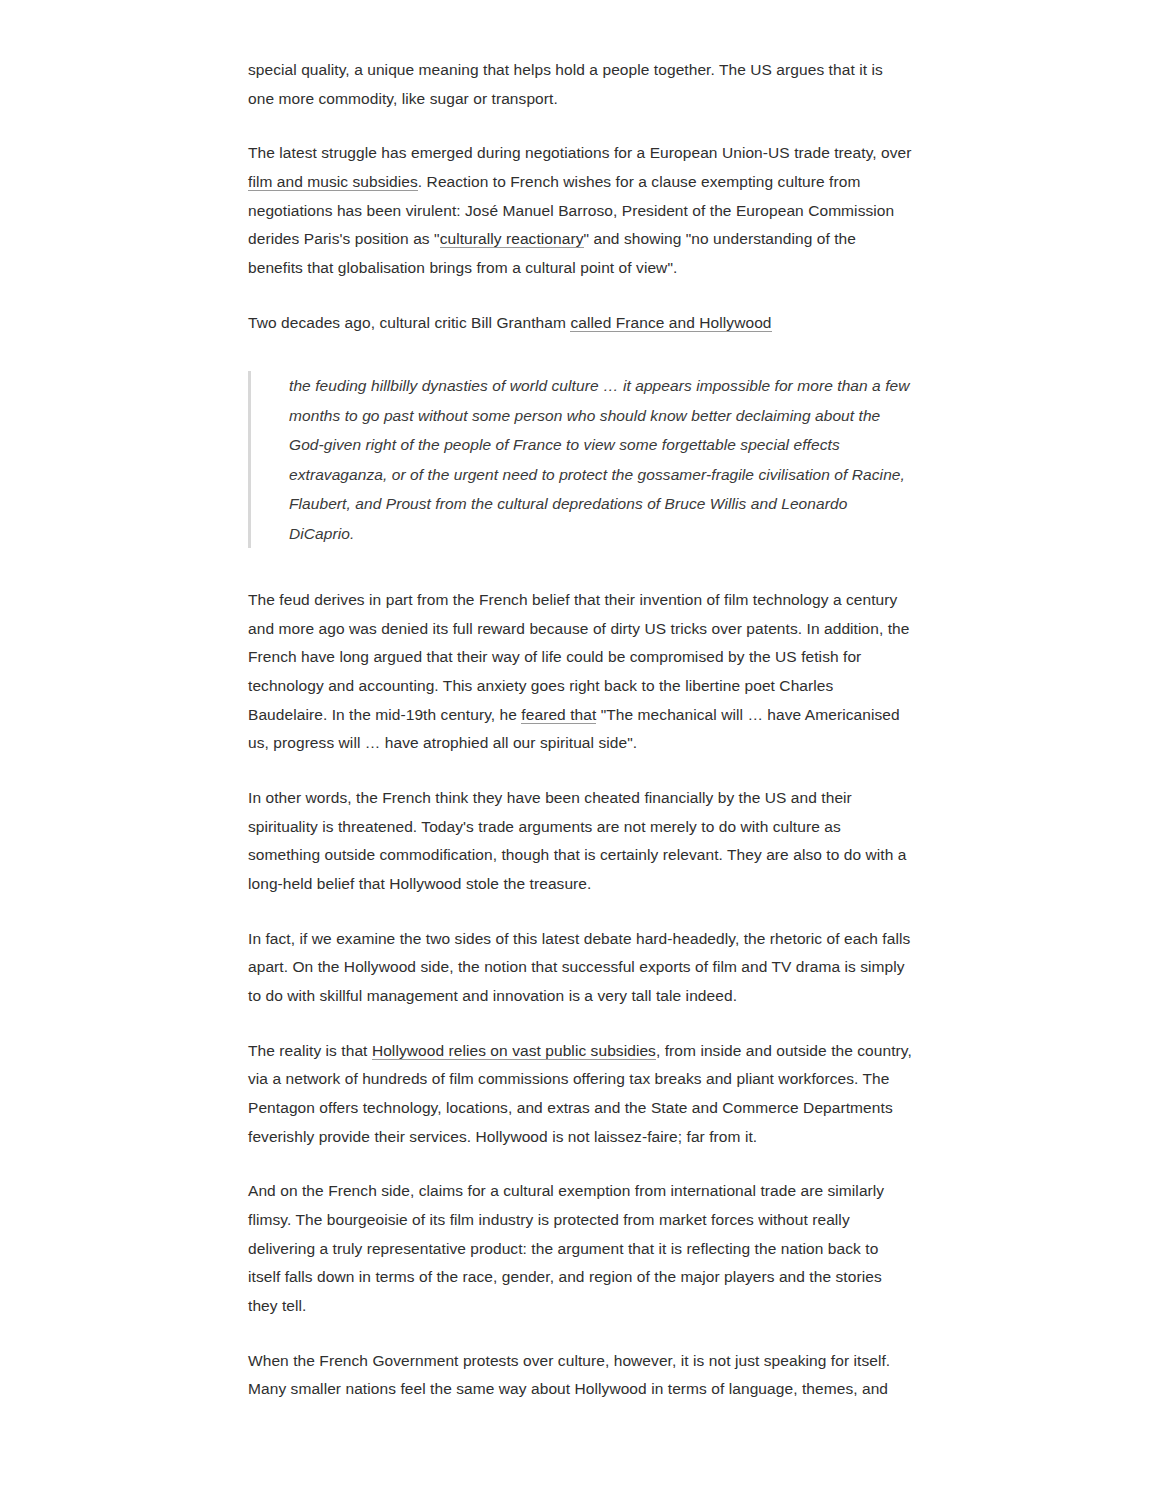special quality, a unique meaning that helps hold a people together. The US argues that it is one more commodity, like sugar or transport.
The latest struggle has emerged during negotiations for a European Union-US trade treaty, over film and music subsidies. Reaction to French wishes for a clause exempting culture from negotiations has been virulent: José Manuel Barroso, President of the European Commission derides Paris's position as "culturally reactionary" and showing "no understanding of the benefits that globalisation brings from a cultural point of view".
Two decades ago, cultural critic Bill Grantham called France and Hollywood
the feuding hillbilly dynasties of world culture … it appears impossible for more than a few months to go past without some person who should know better declaiming about the God-given right of the people of France to view some forgettable special effects extravaganza, or of the urgent need to protect the gossamer-fragile civilisation of Racine, Flaubert, and Proust from the cultural depredations of Bruce Willis and Leonardo DiCaprio.
The feud derives in part from the French belief that their invention of film technology a century and more ago was denied its full reward because of dirty US tricks over patents. In addition, the French have long argued that their way of life could be compromised by the US fetish for technology and accounting. This anxiety goes right back to the libertine poet Charles Baudelaire. In the mid-19th century, he feared that "The mechanical will … have Americanised us, progress will … have atrophied all our spiritual side".
In other words, the French think they have been cheated financially by the US and their spirituality is threatened. Today's trade arguments are not merely to do with culture as something outside commodification, though that is certainly relevant. They are also to do with a long-held belief that Hollywood stole the treasure.
In fact, if we examine the two sides of this latest debate hard-headedly, the rhetoric of each falls apart. On the Hollywood side, the notion that successful exports of film and TV drama is simply to do with skillful management and innovation is a very tall tale indeed.
The reality is that Hollywood relies on vast public subsidies, from inside and outside the country, via a network of hundreds of film commissions offering tax breaks and pliant workforces. The Pentagon offers technology, locations, and extras and the State and Commerce Departments feverishly provide their services. Hollywood is not laissez-faire; far from it.
And on the French side, claims for a cultural exemption from international trade are similarly flimsy. The bourgeoisie of its film industry is protected from market forces without really delivering a truly representative product: the argument that it is reflecting the nation back to itself falls down in terms of the race, gender, and region of the major players and the stories they tell.
When the French Government protests over culture, however, it is not just speaking for itself. Many smaller nations feel the same way about Hollywood in terms of language, themes, and